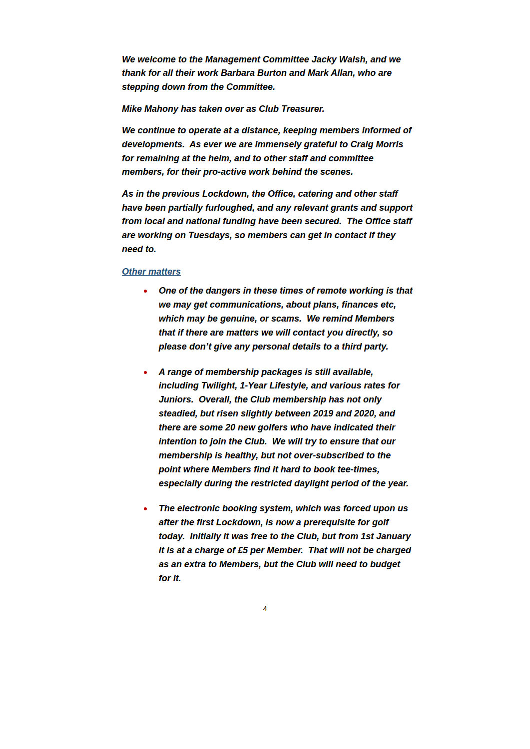We welcome to the Management Committee Jacky Walsh, and we thank for all their work Barbara Burton and Mark Allan, who are stepping down from the Committee.
Mike Mahony has taken over as Club Treasurer.
We continue to operate at a distance, keeping members informed of developments. As ever we are immensely grateful to Craig Morris for remaining at the helm, and to other staff and committee members, for their pro-active work behind the scenes.
As in the previous Lockdown, the Office, catering and other staff have been partially furloughed, and any relevant grants and support from local and national funding have been secured. The Office staff are working on Tuesdays, so members can get in contact if they need to.
Other matters
One of the dangers in these times of remote working is that we may get communications, about plans, finances etc, which may be genuine, or scams. We remind Members that if there are matters we will contact you directly, so please don’t give any personal details to a third party.
A range of membership packages is still available, including Twilight, 1-Year Lifestyle, and various rates for Juniors. Overall, the Club membership has not only steadied, but risen slightly between 2019 and 2020, and there are some 20 new golfers who have indicated their intention to join the Club. We will try to ensure that our membership is healthy, but not over-subscribed to the point where Members find it hard to book tee-times, especially during the restricted daylight period of the year.
The electronic booking system, which was forced upon us after the first Lockdown, is now a prerequisite for golf today. Initially it was free to the Club, but from 1st January it is at a charge of £5 per Member. That will not be charged as an extra to Members, but the Club will need to budget for it.
4